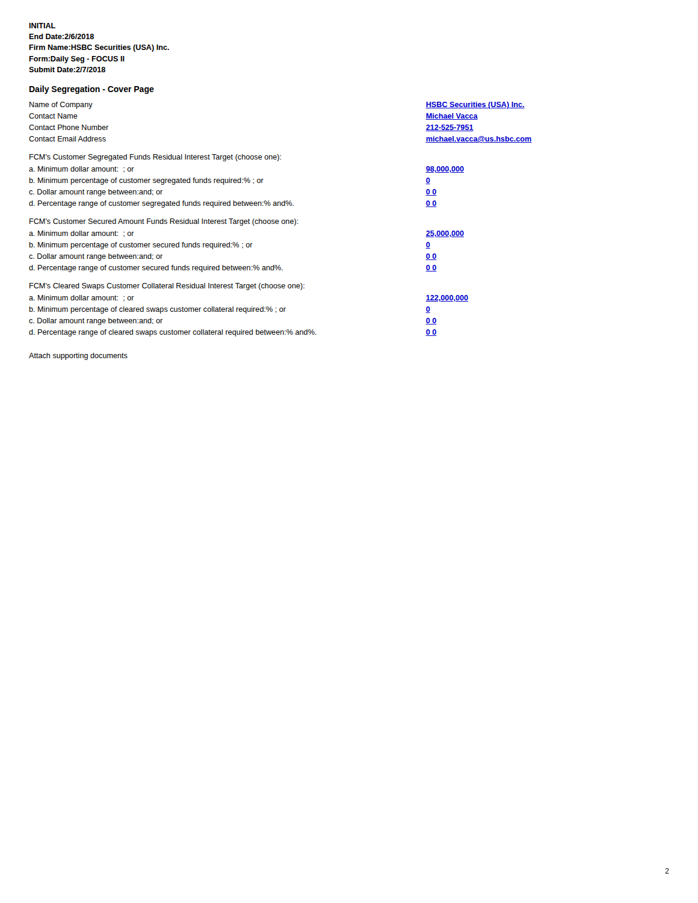INITIAL
End Date:2/6/2018
Firm Name:HSBC Securities (USA) Inc.
Form:Daily Seg - FOCUS II
Submit Date:2/7/2018
Daily Segregation - Cover Page
| Name of Company | HSBC Securities (USA) Inc. |
| Contact Name | Michael Vacca |
| Contact Phone Number | 212-525-7951 |
| Contact Email Address | michael.vacca@us.hsbc.com |
FCM's Customer Segregated Funds Residual Interest Target (choose one):
| a. Minimum dollar amount: ; or | 98,000,000 |
| b. Minimum percentage of customer segregated funds required:% ; or | 0 |
| c. Dollar amount range between:and; or | 0 0 |
| d. Percentage range of customer segregated funds required between:% and%. | 0 0 |
FCM's Customer Secured Amount Funds Residual Interest Target (choose one):
| a. Minimum dollar amount: ; or | 25,000,000 |
| b. Minimum percentage of customer secured funds required:% ; or | 0 |
| c. Dollar amount range between:and; or | 0 0 |
| d. Percentage range of customer secured funds required between:% and%. | 0 0 |
FCM's Cleared Swaps Customer Collateral Residual Interest Target (choose one):
| a. Minimum dollar amount: ; or | 122,000,000 |
| b. Minimum percentage of cleared swaps customer collateral required:% ; or | 0 |
| c. Dollar amount range between:and; or | 0 0 |
| d. Percentage range of cleared swaps customer collateral required between:% and%. | 0 0 |
Attach supporting documents
2